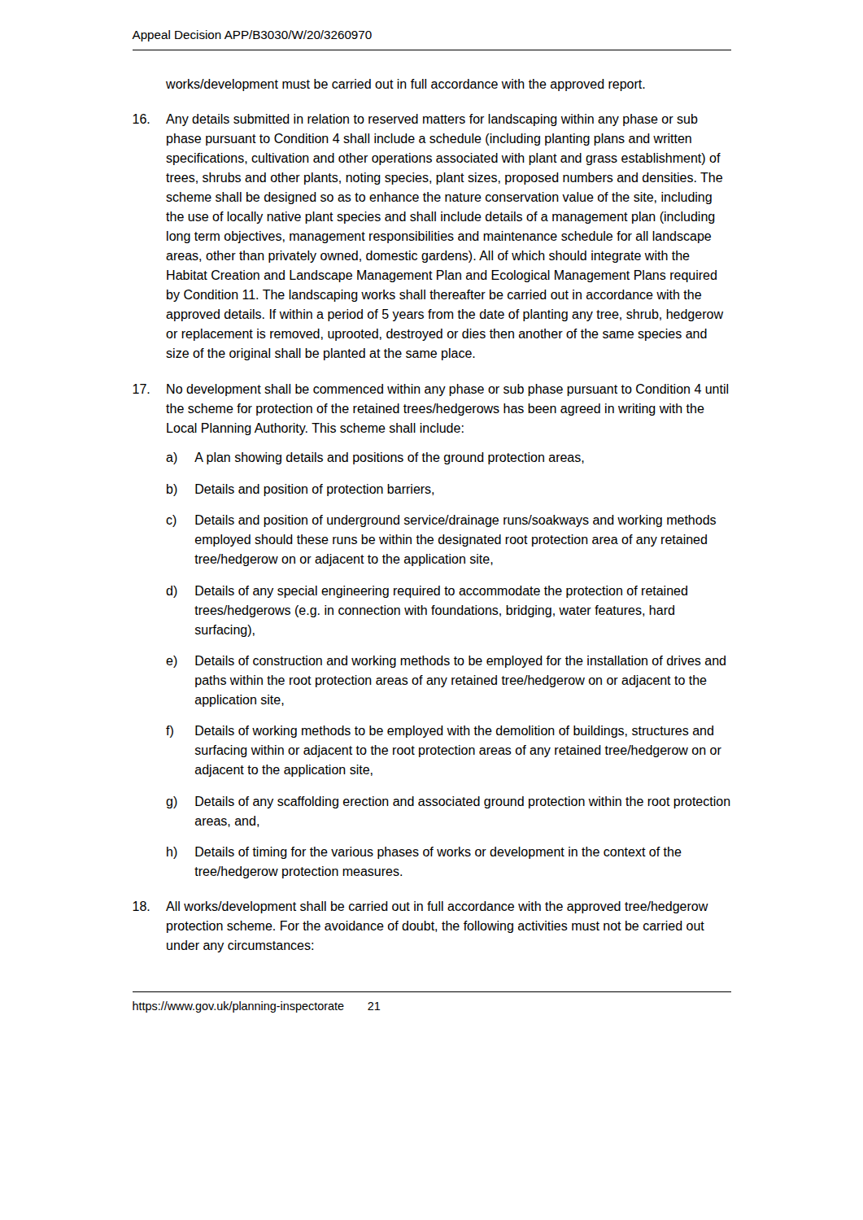Appeal Decision APP/B3030/W/20/3260970
works/development must be carried out in full accordance with the approved report.
16. Any details submitted in relation to reserved matters for landscaping within any phase or sub phase pursuant to Condition 4 shall include a schedule (including planting plans and written specifications, cultivation and other operations associated with plant and grass establishment) of trees, shrubs and other plants, noting species, plant sizes, proposed numbers and densities. The scheme shall be designed so as to enhance the nature conservation value of the site, including the use of locally native plant species and shall include details of a management plan (including long term objectives, management responsibilities and maintenance schedule for all landscape areas, other than privately owned, domestic gardens). All of which should integrate with the Habitat Creation and Landscape Management Plan and Ecological Management Plans required by Condition 11. The landscaping works shall thereafter be carried out in accordance with the approved details. If within a period of 5 years from the date of planting any tree, shrub, hedgerow or replacement is removed, uprooted, destroyed or dies then another of the same species and size of the original shall be planted at the same place.
17. No development shall be commenced within any phase or sub phase pursuant to Condition 4 until the scheme for protection of the retained trees/hedgerows has been agreed in writing with the Local Planning Authority. This scheme shall include:
a) A plan showing details and positions of the ground protection areas,
b) Details and position of protection barriers,
c) Details and position of underground service/drainage runs/soakways and working methods employed should these runs be within the designated root protection area of any retained tree/hedgerow on or adjacent to the application site,
d) Details of any special engineering required to accommodate the protection of retained trees/hedgerows (e.g. in connection with foundations, bridging, water features, hard surfacing),
e) Details of construction and working methods to be employed for the installation of drives and paths within the root protection areas of any retained tree/hedgerow on or adjacent to the application site,
f) Details of working methods to be employed with the demolition of buildings, structures and surfacing within or adjacent to the root protection areas of any retained tree/hedgerow on or adjacent to the application site,
g) Details of any scaffolding erection and associated ground protection within the root protection areas, and,
h) Details of timing for the various phases of works or development in the context of the tree/hedgerow protection measures.
18. All works/development shall be carried out in full accordance with the approved tree/hedgerow protection scheme. For the avoidance of doubt, the following activities must not be carried out under any circumstances:
https://www.gov.uk/planning-inspectorate 21